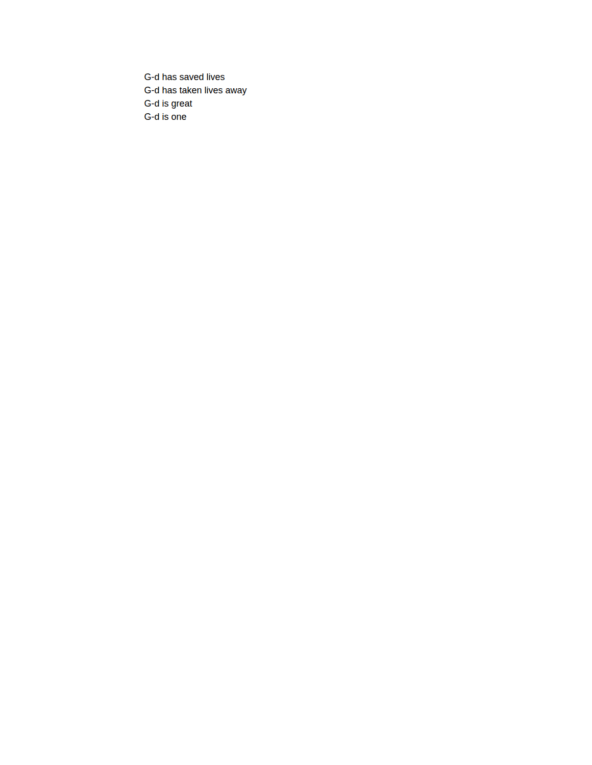G-d has saved lives G-d has taken lives away G-d is great G-d is one